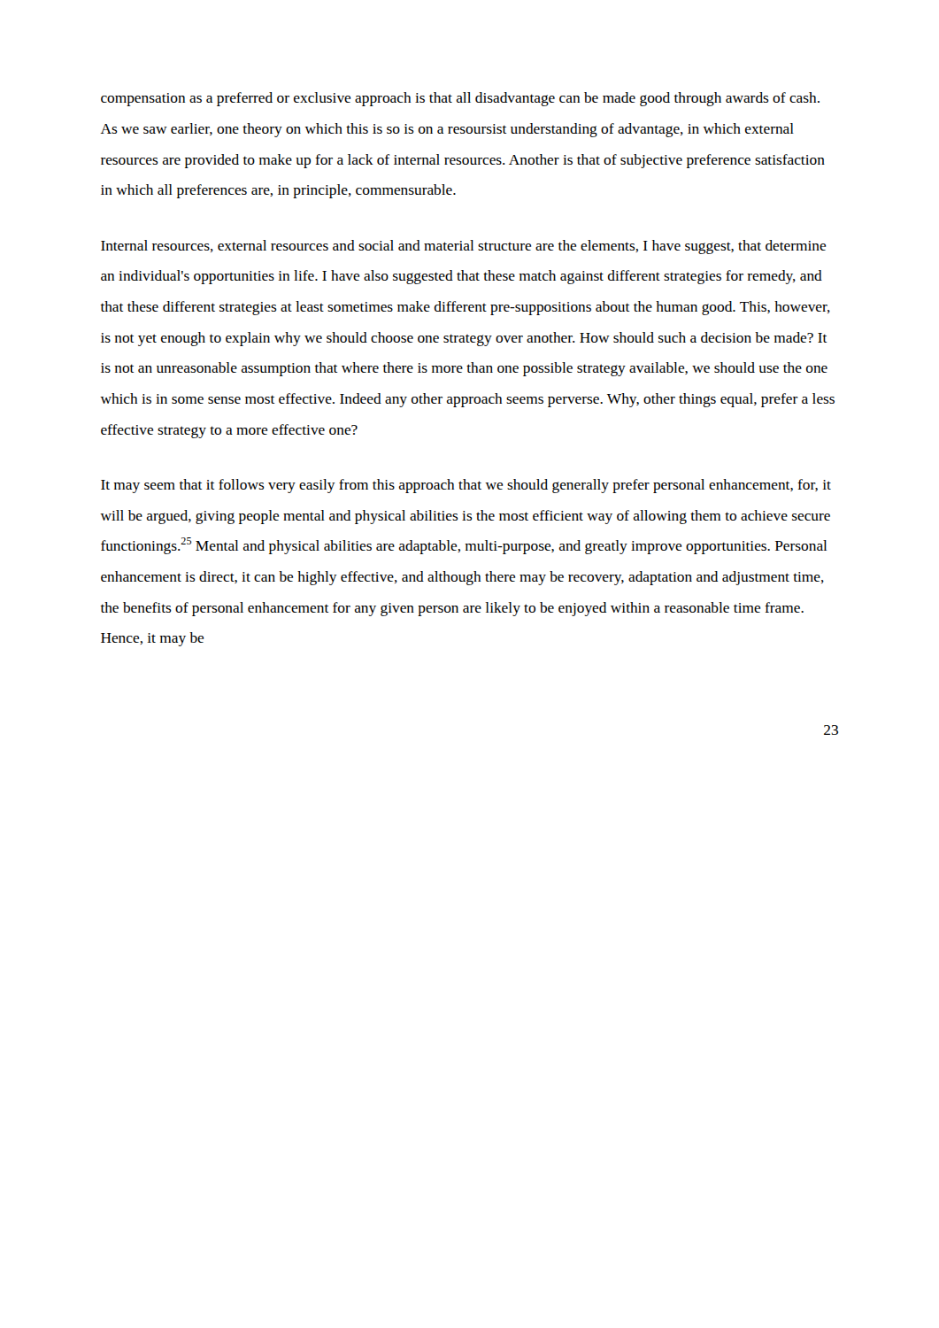compensation as a preferred or exclusive approach is that all disadvantage can be made good through awards of cash. As we saw earlier, one theory on which this is so is on a resoursist understanding of advantage, in which external resources are provided to make up for a lack of internal resources. Another is that of subjective preference satisfaction in which all preferences are, in principle, commensurable.
Internal resources, external resources and social and material structure are the elements, I have suggest, that determine an individual's opportunities in life. I have also suggested that these match against different strategies for remedy, and that these different strategies at least sometimes make different pre-suppositions about the human good. This, however, is not yet enough to explain why we should choose one strategy over another. How should such a decision be made? It is not an unreasonable assumption that where there is more than one possible strategy available, we should use the one which is in some sense most effective. Indeed any other approach seems perverse. Why, other things equal, prefer a less effective strategy to a more effective one?
It may seem that it follows very easily from this approach that we should generally prefer personal enhancement, for, it will be argued, giving people mental and physical abilities is the most efficient way of allowing them to achieve secure functionings.25 Mental and physical abilities are adaptable, multi-purpose, and greatly improve opportunities. Personal enhancement is direct, it can be highly effective, and although there may be recovery, adaptation and adjustment time, the benefits of personal enhancement for any given person are likely to be enjoyed within a reasonable time frame. Hence, it may be
23